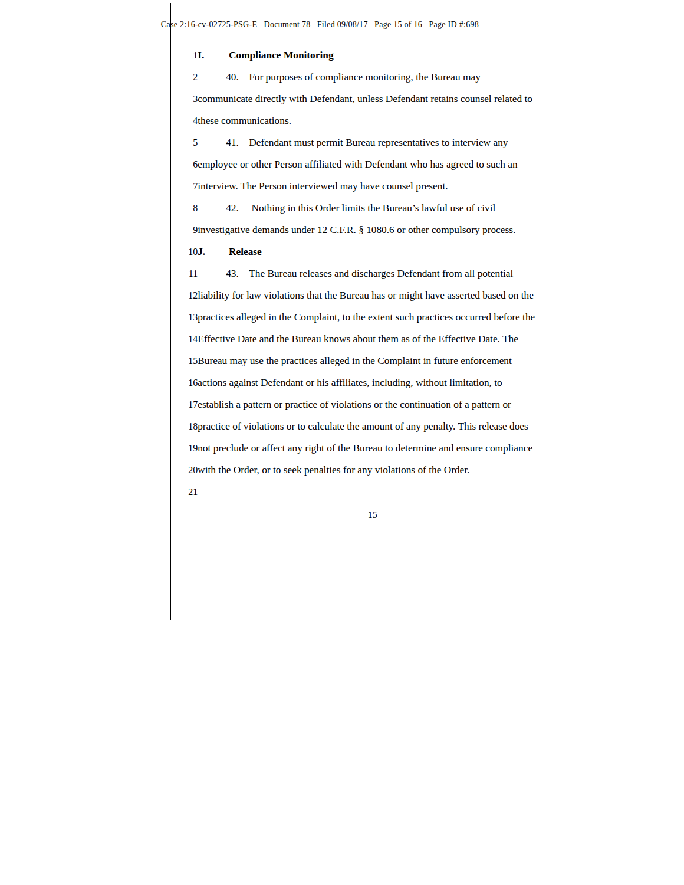Case 2:16-cv-02725-PSG-E Document 78 Filed 09/08/17 Page 15 of 16 Page ID #:698
| 1 | I. Compliance Monitoring |
| 2 | 40. For purposes of compliance monitoring, the Bureau may |
| 3 | communicate directly with Defendant, unless Defendant retains counsel related to |
| 4 | these communications. |
| 5 | 41. Defendant must permit Bureau representatives to interview any |
| 6 | employee or other Person affiliated with Defendant who has agreed to such an |
| 7 | interview. The Person interviewed may have counsel present. |
| 8 | 42. Nothing in this Order limits the Bureau’s lawful use of civil |
| 9 | investigative demands under 12 C.F.R. § 1080.6 or other compulsory process. |
| 10 | J. Release |
| 11 | 43. The Bureau releases and discharges Defendant from all potential |
| 12 | liability for law violations that the Bureau has or might have asserted based on the |
| 13 | practices alleged in the Complaint, to the extent such practices occurred before the |
| 14 | Effective Date and the Bureau knows about them as of the Effective Date. The |
| 15 | Bureau may use the practices alleged in the Complaint in future enforcement |
| 16 | actions against Defendant or his affiliates, including, without limitation, to |
| 17 | establish a pattern or practice of violations or the continuation of a pattern or |
| 18 | practice of violations or to calculate the amount of any penalty. This release does |
| 19 | not preclude or affect any right of the Bureau to determine and ensure compliance |
| 20 | with the Order, or to seek penalties for any violations of the Order. |
| 21 | |
15